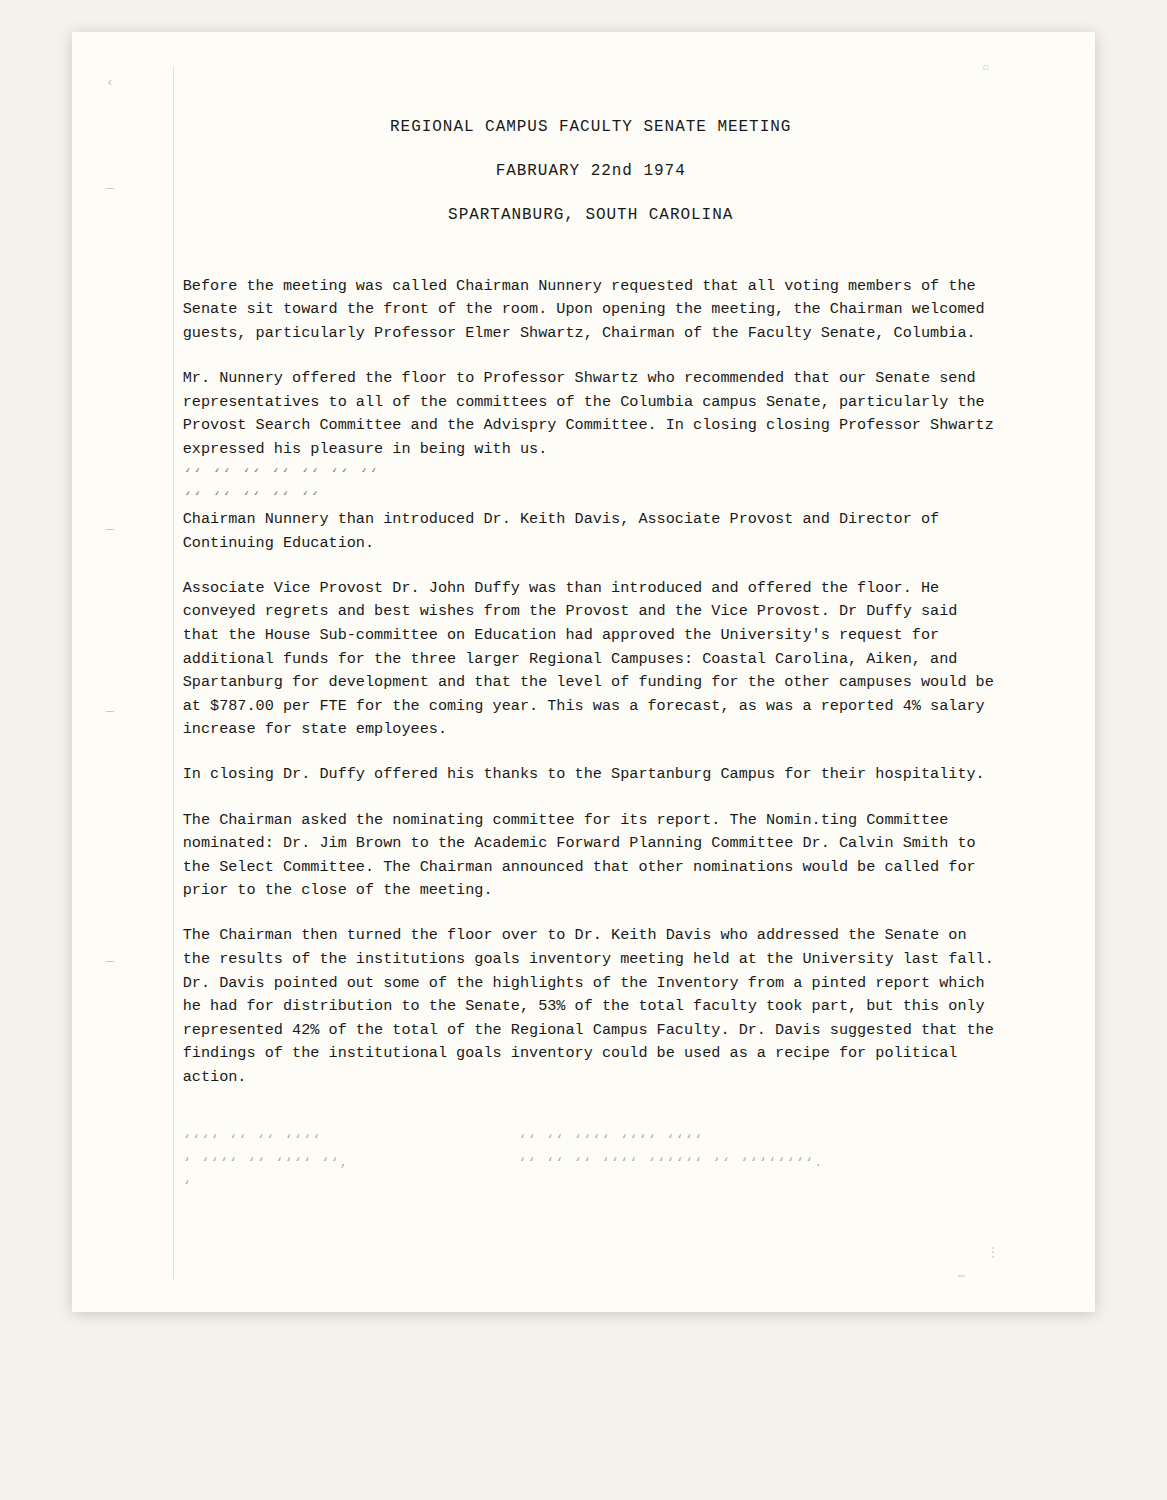‹ — — — —
○ ⋮ ⋯
REGIONAL CAMPUS FACULTY SENATE MEETING
FABRUARY 22nd 1974
SPARTANBURG, SOUTH CAROLINA
Before the meeting was called Chairman Nunnery requested that all voting members of the Senate sit toward the front of the room. Upon opening the meeting, the Chairman welcomed guests, particularly Professor Elmer Shwartz, Chairman of the Faculty Senate, Columbia.
Mr. Nunnery offered the floor to Professor Shwartz who recommended that our Senate send representatives to all of the committees of the Columbia campus Senate, particularly the Provost Search Committee and the Advispry Committee. In closing closing Professor Shwartz expressed his pleasure in being with us. ‘‘ ‘‘ ‘‘ ‘‘ ‘‘ ‘‘ ‘‘ ‘‘ ‘‘ ‘‘ ‘‘ ‘‘ Chairman Nunnery than introduced Dr. Keith Davis, Associate Provost and Director of Continuing Education.
Associate Vice Provost Dr. John Duffy was than introduced and offered the floor. He conveyed regrets and best wishes from the Provost and the Vice Provost. Dr Duffy said that the House Sub-committee on Education had approved the University's request for additional funds for the three larger Regional Campuses: Coastal Carolina, Aiken, and Spartanburg for development and that the level of funding for the other campuses would be at $787.00 per FTE for the coming year. This was a forecast, as was a reported 4% salary increase for state employees.
In closing Dr. Duffy offered his thanks to the Spartanburg Campus for their hospitality.
The Chairman asked the nominating committee for its report. The Nomin.ting Committee nominated: Dr. Jim Brown to the Academic Forward Planning Committee Dr. Calvin Smith to the Select Committee. The Chairman announced that other nominations would be called for prior to the close of the meeting.
The Chairman then turned the floor over to Dr. Keith Davis who addressed the Senate on the results of the institutions goals inventory meeting held at the University last fall. Dr. Davis pointed out some of the highlights of the Inventory from a pinted report which he had for distribution to the Senate, 53% of the total faculty took part, but this only represented 42% of the total of the Regional Campus Faculty. Dr. Davis suggested that the findings of the institutional goals inventory could be used as a recipe for political action.
‘‘‘‘ ‘‘ ‘‘ ‘‘‘‘
‘ ‘‘‘‘ ‘‘ ‘‘‘‘ ‘‘,
‘ ‘‘ ‘‘ ‘‘‘‘ ‘‘‘‘ ‘‘‘‘
‘‘ ‘‘ ‘‘ ‘‘‘‘ ‘‘‘‘‘‘ ‘‘ ‘‘‘‘‘‘‘‘.